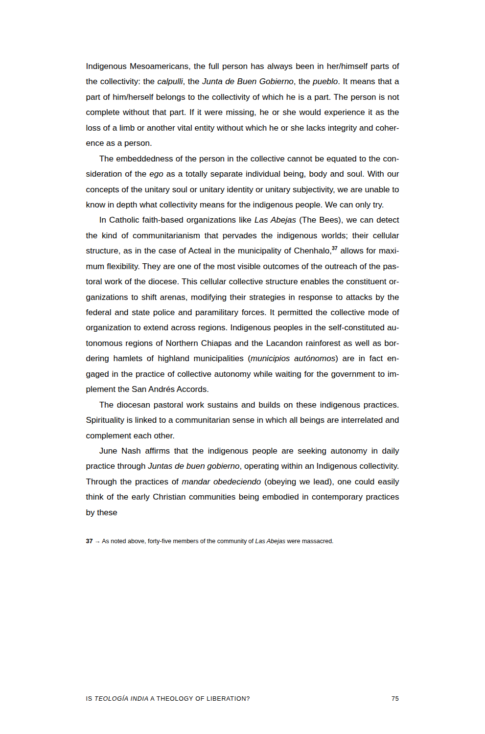Indigenous Mesoamericans, the full person has always been in her/himself parts of the collectivity: the calpulli, the Junta de Buen Gobierno, the pueblo. It means that a part of him/herself belongs to the collectivity of which he is a part. The person is not complete without that part. If it were missing, he or she would experience it as the loss of a limb or another vital entity without which he or she lacks integrity and coherence as a person.
The embeddedness of the person in the collective cannot be equated to the consideration of the ego as a totally separate individual being, body and soul. With our concepts of the unitary soul or unitary identity or unitary subjectivity, we are unable to know in depth what collectivity means for the indigenous people. We can only try.
In Catholic faith-based organizations like Las Abejas (The Bees), we can detect the kind of communitarianism that pervades the indigenous worlds; their cellular structure, as in the case of Acteal in the municipality of Chenhalo,37 allows for maximum flexibility. They are one of the most visible outcomes of the outreach of the pastoral work of the diocese. This cellular collective structure enables the constituent organizations to shift arenas, modifying their strategies in response to attacks by the federal and state police and paramilitary forces. It permitted the collective mode of organization to extend across regions. Indigenous peoples in the self-constituted autonomous regions of Northern Chiapas and the Lacandon rainforest as well as bordering hamlets of highland municipalities (municipios autónomos) are in fact engaged in the practice of collective autonomy while waiting for the government to implement the San Andrés Accords.
The diocesan pastoral work sustains and builds on these indigenous practices. Spirituality is linked to a communitarian sense in which all beings are interrelated and complement each other.
June Nash affirms that the indigenous people are seeking autonomy in daily practice through Juntas de buen gobierno, operating within an Indigenous collectivity. Through the practices of mandar obedeciendo (obeying we lead), one could easily think of the early Christian communities being embodied in contemporary practices by these
37 → As noted above, forty-five members of the community of Las Abejas were massacred.
Is Teología India a Theology of Liberation? 75